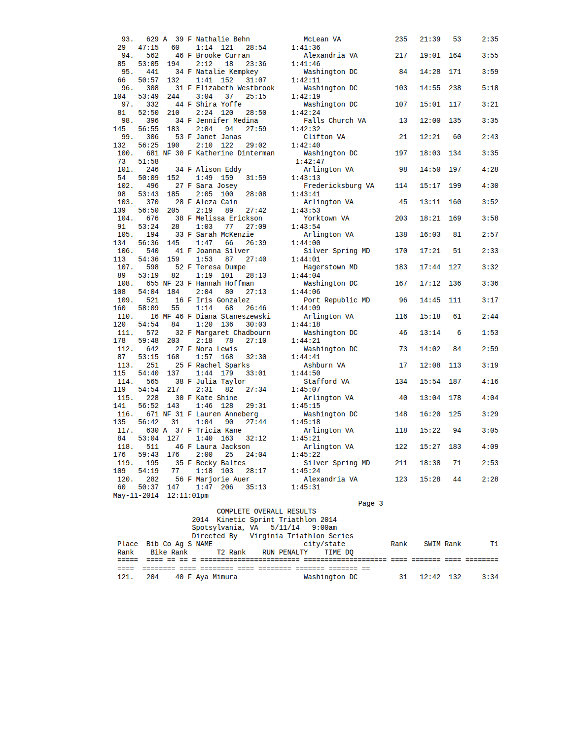93.   629 A  39 F Nathalie Behn             McLean VA             235   21:39   53     2:35
 29   47:15   60    1:14  121   28:54      1:41:36
  94.   562    46 F Brooke Curran             Alexandria VA         217   19:01  164     3:55
 85   53:05  194    2:12   18   23:36      1:41:46
  95.   441    34 F Natalie Kempkey           Washington DC          84   14:28  171     3:59
 66   50:57  132    1:41  152   31:07      1:42:11
  96.   308    31 F Elizabeth Westbrook       Washington DC         103   14:55  238     5:18
104   53:49  244    3:04   37   25:15      1:42:19
  97.   332    44 F Shira Yoffe               Washington DC         107   15:01  117     3:21
 81   52:50  210    2:24  120   28:50      1:42:24
  98.   396    34 F Jennifer Medina           Falls Church VA        13   12:00  135     3:35
145   56:55  183    2:04   94   27:59      1:42:32
  99.   306    53 F Janet Janas               Clifton VA             21   12:21   60     2:43
132   56:25  190    2:10  122   29:02      1:42:40
 100.   681 NF 30 F Katherine Dinterman       Washington DC         197   18:03  134     3:35
 73   51:58                                 1:42:47
 101.   246    34 F Alison Eddy               Arlington VA           98   14:50  197     4:28
 54   50:09  152    1:49  159   31:59      1:43:13
 102.   496    27 F Sara Josey                Fredericksburg VA     114   15:17  199     4:30
 98   53:43  185    2:05  100   28:08      1:43:41
 103.   370    28 F Aleza Cain                Arlington VA           45   13:11  160     3:52
139   56:50  205    2:19   89   27:42      1:43:53
 104.   676    38 F Melissa Erickson          Yorktown VA           203   18:21  169     3:58
 91   53:24   28    1:03   77   27:09      1:43:54
 105.   194    33 F Sarah McKenzie            Arlington VA          138   16:03   81     2:57
134   56:36  145    1:47   66   26:39      1:44:00
 106.   540    41 F Joanna Silver             Silver Spring MD      170   17:21   51     2:33
113   54:36  159    1:53   87   27:40      1:44:01
 107.   598    52 F Teresa Dumpe              Hagerstown MD         183   17:44  127     3:32
 89   53:19   82    1:19  101   28:13      1:44:04
 108.   655 NF 23 F Hannah Hoffman            Washington DC         167   17:12  136     3:36
108   54:04  184    2:04   80   27:13      1:44:06
 109.   521    16 F Iris Gonzalez             Port Republic MD       96   14:45  111     3:17
160   58:09   55    1:14   68   26:46      1:44:09
 110.    16 MF 46 F Diana Staneszewski        Arlington VA          116   15:18   61     2:44
120   54:54   84    1:20  136   30:03      1:44:18
 111.   572    32 F Margaret Chadbourn        Washington DC          46   13:14    6     1:53
178   59:48  203    2:18   78   27:10      1:44:21
 112.   642    27 F Nora Lewis                Washington DC          73   14:02   84     2:59
 87   53:15  168    1:57  168   32:30      1:44:41
 113.   251    25 F Rachel Sparks             Ashburn VA             17   12:08  113     3:19
115   54:40  137    1:44  179   33:01      1:44:50
 114.   565    38 F Julia Taylor              Stafford VA           134   15:54  187     4:16
119   54:54  217    2:31   82   27:34      1:45:07
 115.   228    30 F Kate Shine                Arlington VA           40   13:04  178     4:04
141   56:52  143    1:46  128   29:31      1:45:15
 116.   671 NF 31 F Lauren Anneberg           Washington DC         148   16:20  125     3:29
135   56:42   31    1:04   90   27:44      1:45:18
 117.   630 A  37 F Tricia Kane               Arlington VA          118   15:22   94     3:05
 84   53:04  127    1:40  163   32:12      1:45:21
 118.   511    46 F Laura Jackson             Arlington VA          122   15:27  183     4:09
176   59:43  176    2:00   25   24:04      1:45:22
 119.   195    35 F Becky Baltes              Silver Spring MD      211   18:38   71     2:53
109   54:19   77    1:18  103   28:17      1:45:24
 120.   282    56 F Marjorie Auer             Alexandria VA         123   15:28   44     2:28
 60   50:37  147    1:47  206   35:13      1:45:31
May-11-2014  12:11:01pm
Page 3
                         COMPLETE OVERALL RESULTS
                   2014  Kinetic Sprint Triathlon 2014
                   Spotsylvania, VA   5/11/14   9:00am
                   Directed By   Virginia Triathlon Series
 Place  Bib Co Ag S NAME                      city/state           Rank    SWIM Rank       T1
 Rank    Bike Rank       T2 Rank    RUN PENALTY    TIME DQ
 =====  ==== == == = ======================== ==================== ==== ======= ==== ========
 ====  ======== ==== ======== ==== ======== ======= ======= ==
 121.   204    40 F Aya Mimura                Washington DC          31   12:42  132     3:34